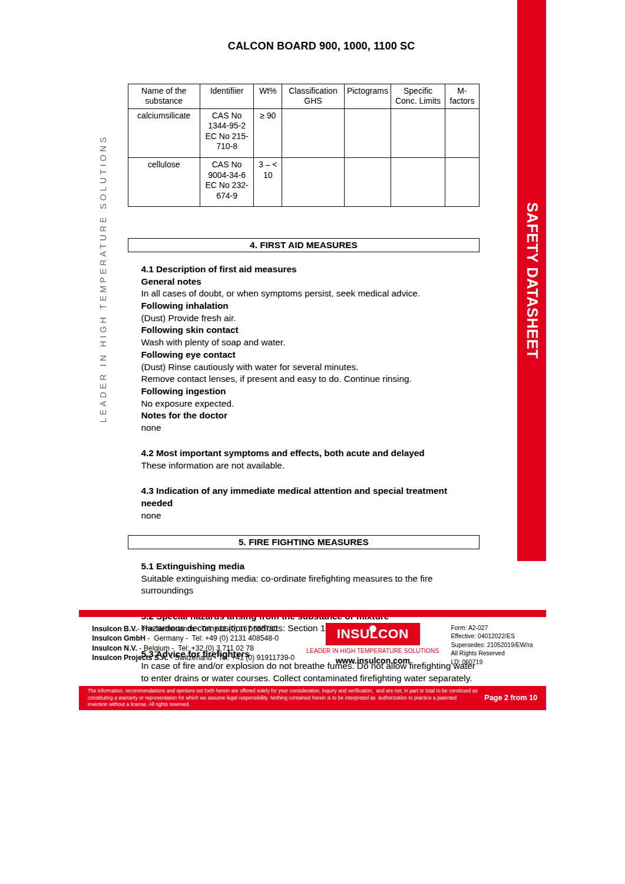LEADER IN HIGH TEMPERATURE SOLUTIONS
SAFETY DATASHEET
CALCON BOARD 900, 1000, 1100 SC
| Name of the substance | Identifiier | Wt% | Classification GHS | Pictograms | Specific Conc. Limits | M-factors |
| --- | --- | --- | --- | --- | --- | --- |
| calciumsilicate | CAS No 1344-95-2 EC No 215-710-8 | ≥ 90 | | | | |
| cellulose | CAS No 9004-34-6 EC No 232-674-9 | 3 – < 10 | | | | |
4. FIRST AID MEASURES
4.1 Description of first aid measures
General notes
In all cases of doubt, or when symptoms persist, seek medical advice.
Following inhalation
(Dust) Provide fresh air.
Following skin contact
Wash with plenty of soap and water.
Following eye contact
(Dust) Rinse cautiously with water for several minutes.
Remove contact lenses, if present and easy to do. Continue rinsing.
Following ingestion
No exposure expected.
Notes for the doctor
none
4.2 Most important symptoms and effects, both acute and delayed
These information are not available.
4.3 Indication of any immediate medical attention and special treatment needed
none
5. FIRE FIGHTING MEASURES
5.1 Extinguishing media
Suitable extinguishing media: co-ordinate firefighting measures to the fire surroundings
5.2 Special hazards arising from the substance or mixture
Hazardous decomposition products: Section 10.
5.3 Advice for firefighters
In case of fire and/or explosion do not breathe fumes. Do not allow firefighting water to enter drains or water courses. Collect contaminated firefighting water separately. Fight fire with normal
Insulcon B.V.- The Netherlands - Tel: +31 (0) 167 565750
Insulcon GmbH - Germany - Tel: +49 (0) 2131 408548-0
Insulcon N.V. - Belgium - Tel: +32 (0) 3 711 02 78
Insulcon Projects S.A. - Switzerland - Tel: +41 (0) 91911739-0
INSULCON
LEADER IN HIGH TEMPERATURE SOLUTIONS
www.insulcon.com
Form: A2-027
Effective: 04012022/ES
Supersedes: 21052019/EW/ra
All Rights Reserved
LD: 060719
The information, recommendations and opinions set forth herein are offered solely for your consideration, inquiry and verification, and are not, in part or total to be construed as constituting a warranty or representation for which we assume legal responsibility. Nothing contained herein is to be interpreted as authorization to practice a patented invention without a license. All rights reserved.
Page 2 from 10